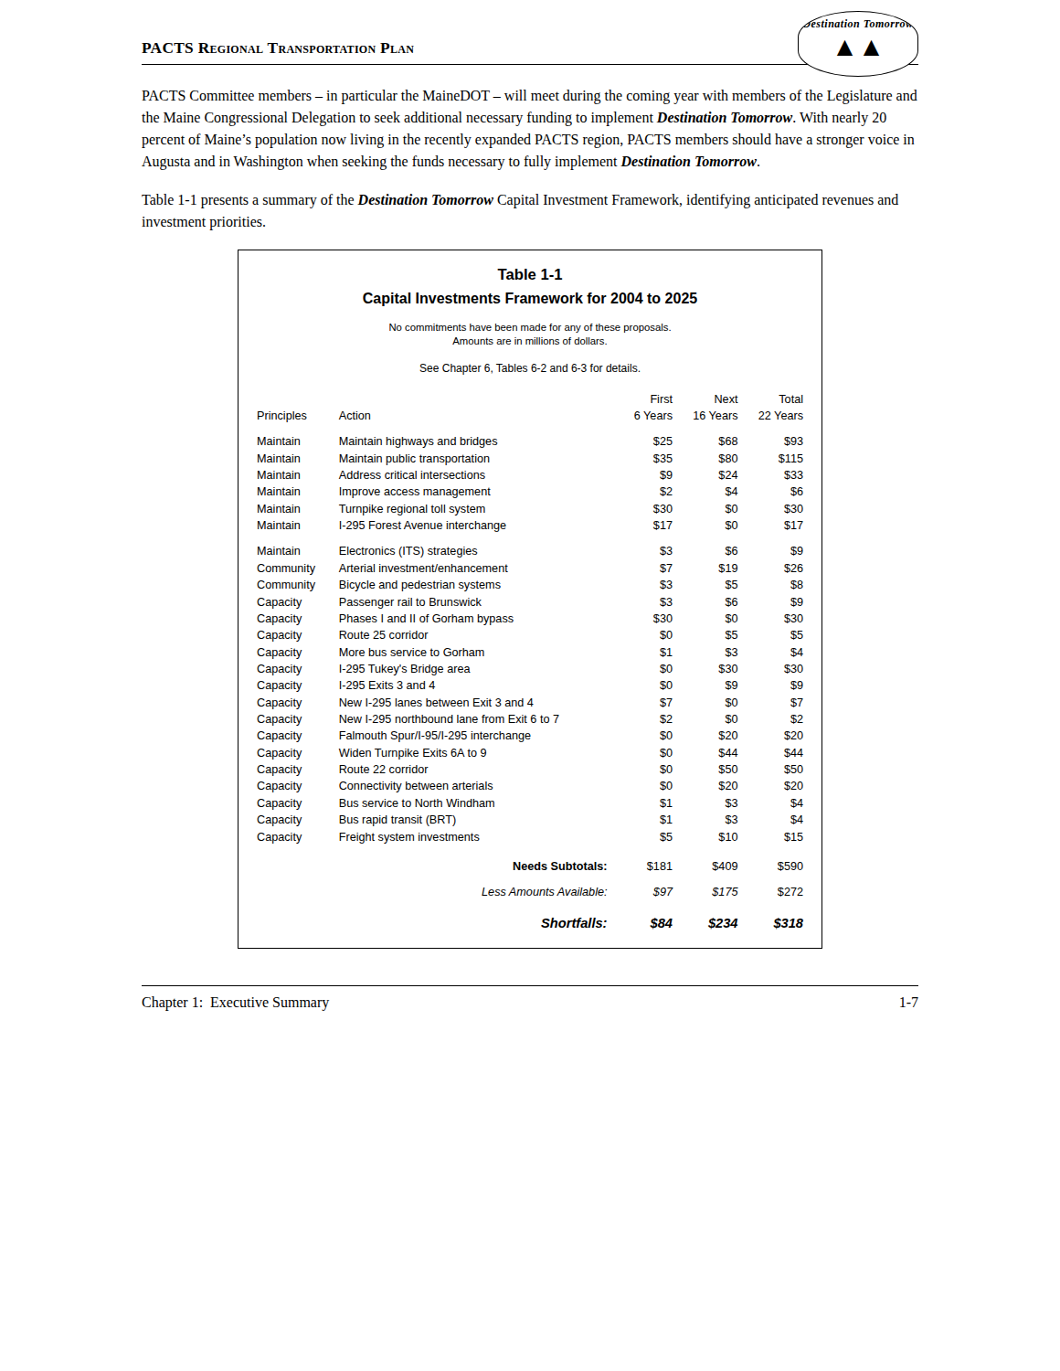Destination Tomorrow
▲▲
PACTS Regional Transportation Plan
PACTS Committee members – in particular the MaineDOT – will meet during the coming year with members of the Legislature and the Maine Congressional Delegation to seek additional necessary funding to implement Destination Tomorrow. With nearly 20 percent of Maine’s population now living in the recently expanded PACTS region, PACTS members should have a stronger voice in Augusta and in Washington when seeking the funds necessary to fully implement Destination Tomorrow.
Table 1-1 presents a summary of the Destination Tomorrow Capital Investment Framework, identifying anticipated revenues and investment priorities.
| Table 1-1 Capital Investments Framework for 2004 to 2025 No commitments have been made for any of these proposals. Amounts are in millions of dollars. See Chapter 6, Tables 6-2 and 6-3 for details. / / / First / Next / Total / / --- / --- / --- / --- / --- / / Principles / Action / 6 Years / 16 Years / 22 Years / / Maintain / Maintain highways and bridges / $25 / $68 / $93 / / Maintain / Maintain public transportation / $35 / $80 / $115 / / Maintain / Address critical intersections / $9 / $24 / $33 / / Maintain / Improve access management / $2 / $4 / $6 / / Maintain / Turnpike regional toll system / $30 / $0 / $30 / / Maintain / I-295 Forest Avenue interchange / $17 / $0 / $17 / / Maintain / Electronics (ITS) strategies / $3 / $6 / $9 / / Community / Arterial investment/enhancement / $7 / $19 / $26 / / Community / Bicycle and pedestrian systems / $3 / $5 / $8 / / Capacity / Passenger rail to Brunswick / $3 / $6 / $9 / / Capacity / Phases I and II of Gorham bypass / $30 / $0 / $30 / / Capacity / Route 25 corridor / $0 / $5 / $5 / / Capacity / More bus service to Gorham / $1 / $3 / $4 / / Capacity / I-295 Tukey's Bridge area / $0 / $30 / $30 / / Capacity / I-295 Exits 3 and 4 / $0 / $9 / $9 / / Capacity / New I-295 lanes between Exit 3 and 4 / $7 / $0 / $7 / / Capacity / New I-295 northbound lane from Exit 6 to 7 / $2 / $0 / $2 / / Capacity / Falmouth Spur/I-95/I-295 interchange / $0 / $20 / $20 / / Capacity / Widen Turnpike Exits 6A to 9 / $0 / $44 / $44 / / Capacity / Route 22 corridor / $0 / $50 / $50 / / Capacity / Connectivity between arterials / $0 / $20 / $20 / / Capacity / Bus service to North Windham / $1 / $3 / $4 / / Capacity / Bus rapid transit (BRT) / $1 / $3 / $4 / / Capacity / Freight system investments / $5 / $10 / $15 / / / Needs Subtotals: / $181 / $409 / $590 / / / Less Amounts Available: / $97 / $175 / $272 / / / Shortfalls: / $84 / $234 / $318 / |
Chapter 1: Executive Summary 1-7